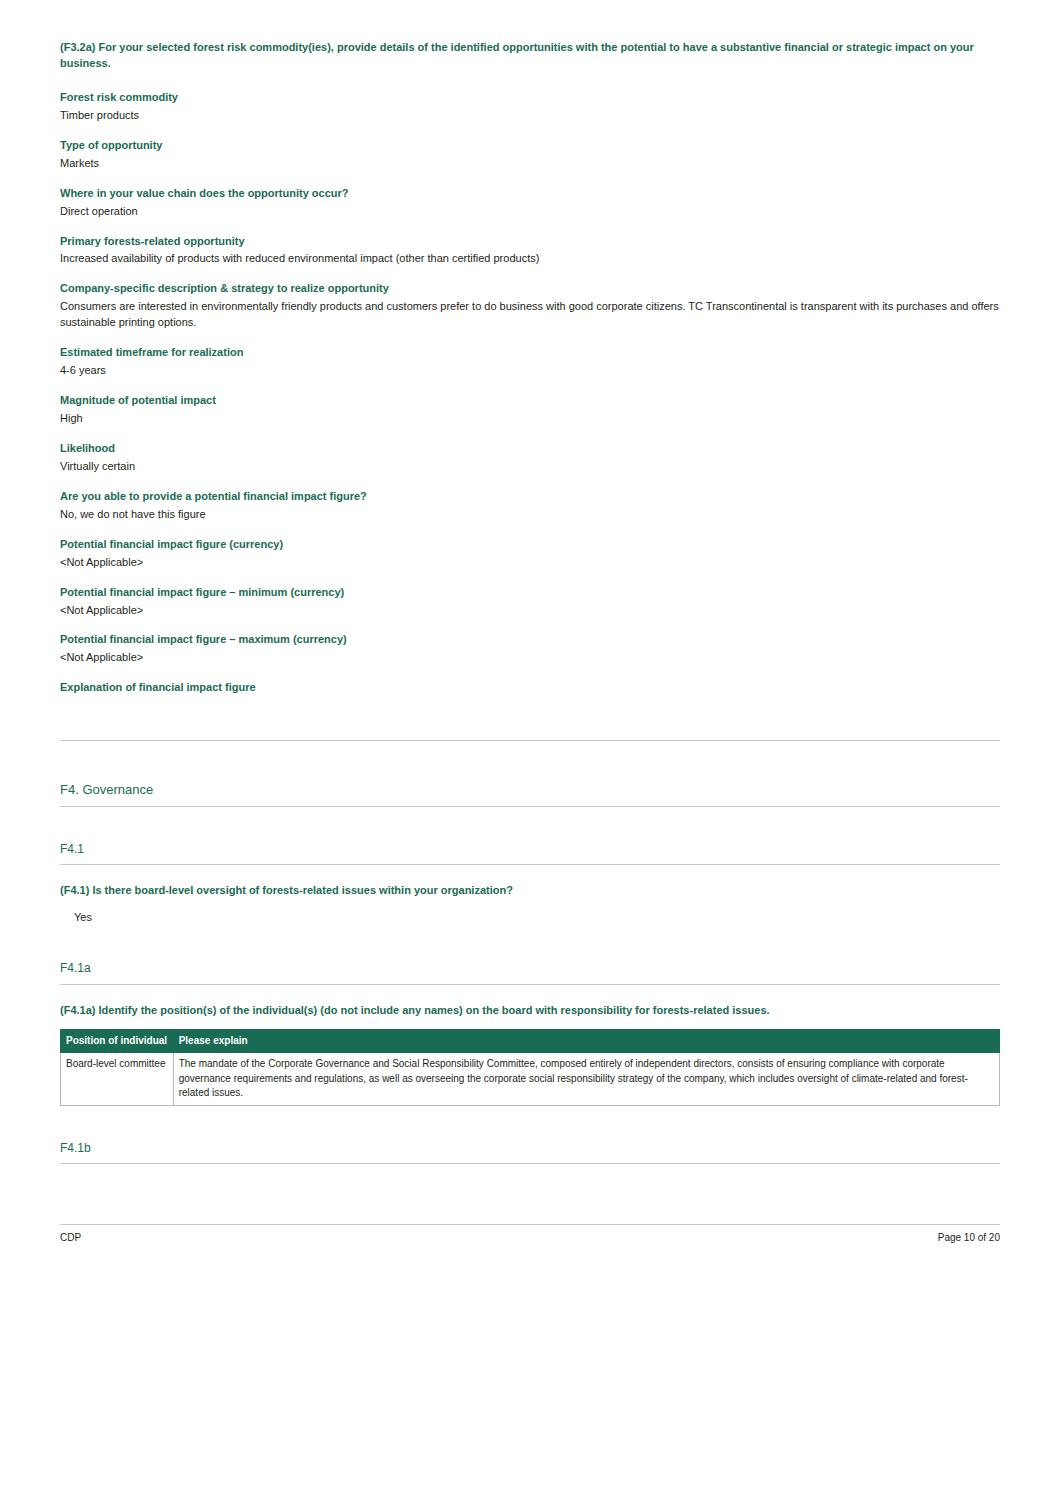(F3.2a) For your selected forest risk commodity(ies), provide details of the identified opportunities with the potential to have a substantive financial or strategic impact on your business.
Forest risk commodity
Timber products
Type of opportunity
Markets
Where in your value chain does the opportunity occur?
Direct operation
Primary forests-related opportunity
Increased availability of products with reduced environmental impact (other than certified products)
Company-specific description & strategy to realize opportunity
Consumers are interested in environmentally friendly products and customers prefer to do business with good corporate citizens. TC Transcontinental is transparent with its purchases and offers sustainable printing options.
Estimated timeframe for realization
4-6 years
Magnitude of potential impact
High
Likelihood
Virtually certain
Are you able to provide a potential financial impact figure?
No, we do not have this figure
Potential financial impact figure (currency)
<Not Applicable>
Potential financial impact figure – minimum (currency)
<Not Applicable>
Potential financial impact figure – maximum (currency)
<Not Applicable>
Explanation of financial impact figure
F4. Governance
F4.1
(F4.1) Is there board-level oversight of forests-related issues within your organization?
Yes
F4.1a
(F4.1a) Identify the position(s) of the individual(s) (do not include any names) on the board with responsibility for forests-related issues.
| Position of individual | Please explain |
| --- | --- |
| Board-level committee | The mandate of the Corporate Governance and Social Responsibility Committee, composed entirely of independent directors, consists of ensuring compliance with corporate governance requirements and regulations, as well as overseeing the corporate social responsibility strategy of the company, which includes oversight of climate-related and forest-related issues. |
F4.1b
CDP Page 10 of 20